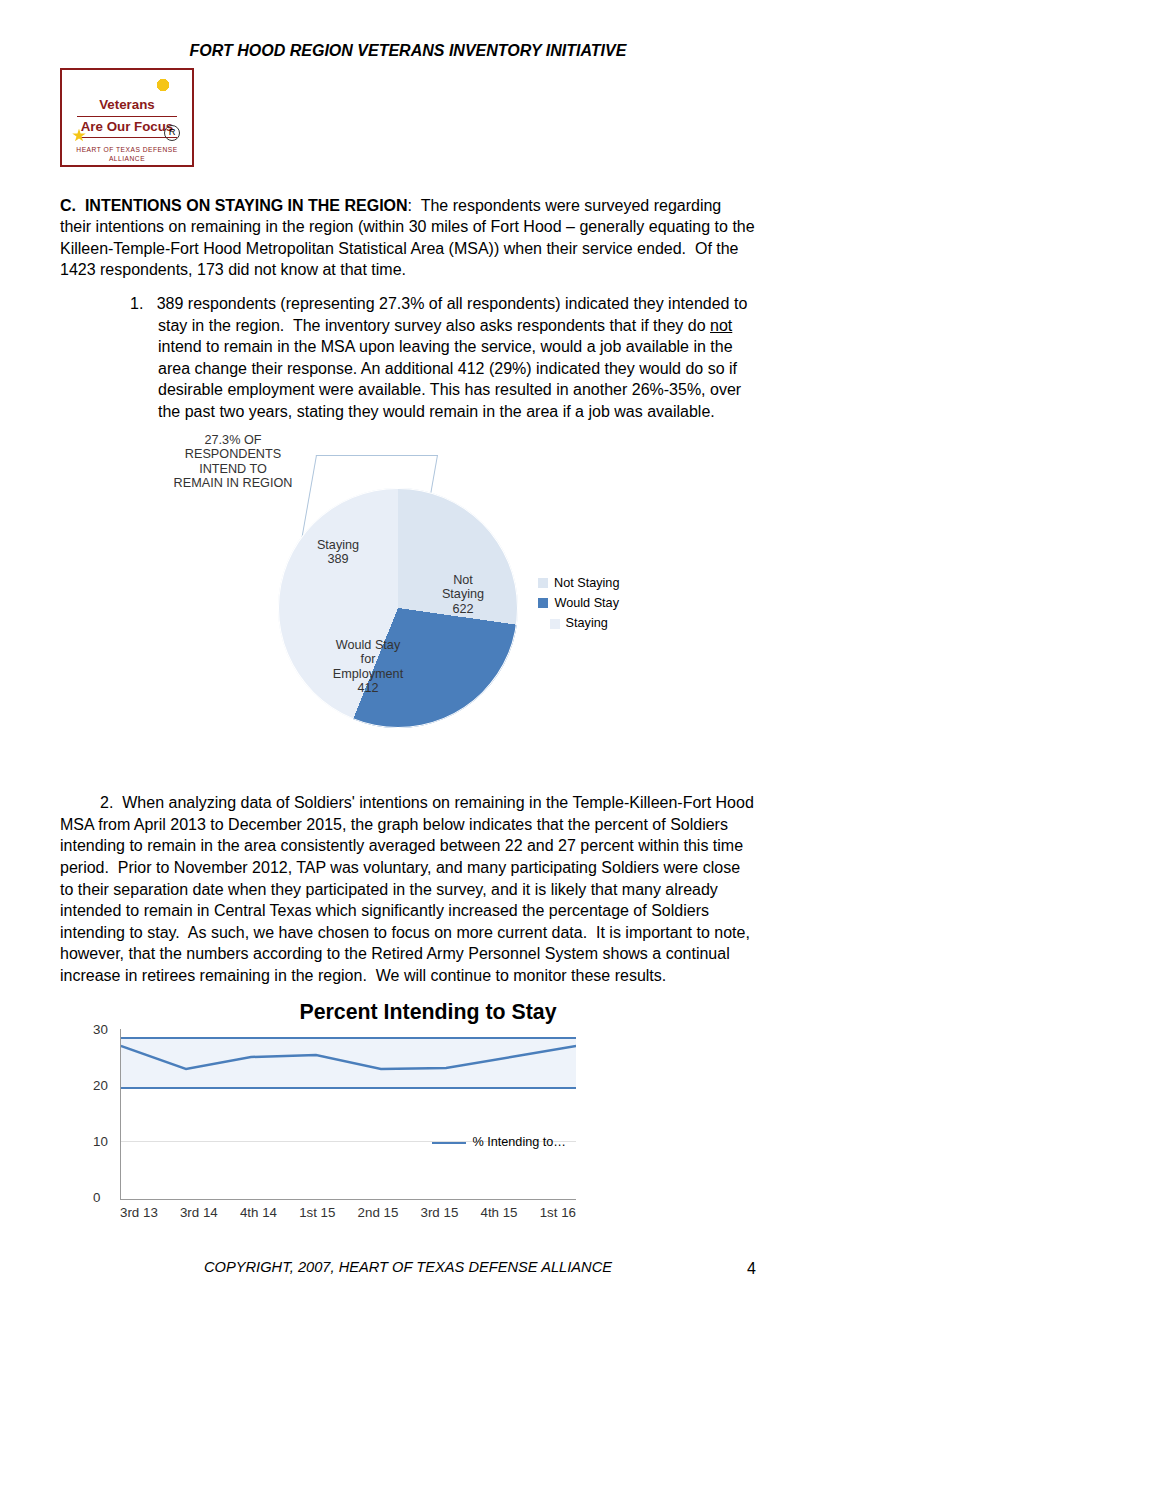FORT HOOD REGION VETERANS INVENTORY INITIATIVE
Veterans
Are Our Focus
R
HEART OF TEXAS DEFENSE ALLIANCE
C. INTENTIONS ON STAYING IN THE REGION: The respondents were surveyed regarding their intentions on remaining in the region (within 30 miles of Fort Hood – generally equating to the Killeen-Temple-Fort Hood Metropolitan Statistical Area (MSA)) when their service ended. Of the 1423 respondents, 173 did not know at that time.
1. 389 respondents (representing 27.3% of all respondents) indicated they intended to stay in the region. The inventory survey also asks respondents that if they do not intend to remain in the MSA upon leaving the service, would a job available in the area change their response. An additional 412 (29%) indicated they would do so if desirable employment were available. This has resulted in another 26%-35%, over the past two years, stating they would remain in the area if a job was available.
27.3% OF
RESPONDENTS
INTEND TO
REMAIN IN REGION
Staying
389
Not
Staying
622
Would Stay
for
Employment
412
Not Staying
Would Stay
Staying
2. When analyzing data of Soldiers' intentions on remaining in the Temple-Killeen-Fort Hood MSA from April 2013 to December 2015, the graph below indicates that the percent of Soldiers intending to remain in the area consistently averaged between 22 and 27 percent within this time period. Prior to November 2012, TAP was voluntary, and many participating Soldiers were close to their separation date when they participated in the survey, and it is likely that many already intended to remain in Central Texas which significantly increased the percentage of Soldiers intending to stay. As such, we have chosen to focus on more current data. It is important to note, however, that the numbers according to the Retired Army Personnel System shows a continual increase in retirees remaining in the region. We will continue to monitor these results.
Percent Intending to Stay
30
20
10
0
% Intending to…
3rd 13 3rd 14 4th 14 1st 15 2nd 15 3rd 15 4th 15 1st 16
COPYRIGHT, 2007, HEART OF TEXAS DEFENSE ALLIANCE 4